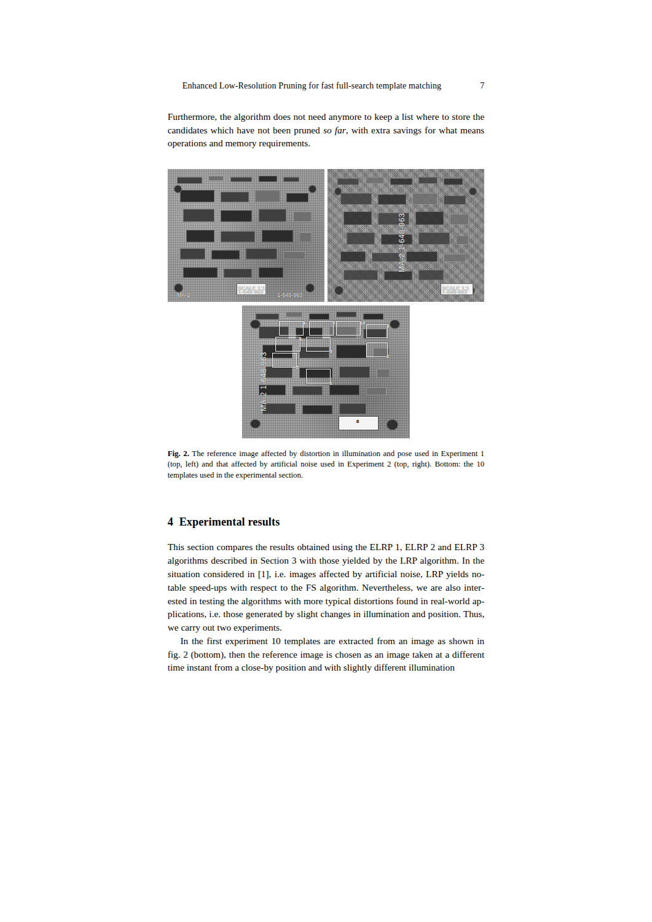Enhanced Low-Resolution Pruning for fast full-search template matching
7
Furthermore, the algorithm does not need anymore to keep a list where to store the candidates which have not been pruned so far, with extra savings for what means operations and memory requirements.
SCALE 1:1
1-648-963
MA-2
1-648-963
SCALE 1:1
1-648-963
MA-2 1-648-963
4
6
5
9
7
10
3
2
1
8
MA-2 1-648-963
Fig. 2. The reference image affected by distortion in illumination and pose used in Experiment 1 (top, left) and that affected by artificial noise used in Experiment 2 (top, right). Bottom: the 10 templates used in the experimental section.
4 Experimental results
This section compares the results obtained using the ELRP 1, ELRP 2 and ELRP 3 algorithms described in Section 3 with those yielded by the LRP algorithm. In the situation considered in [1], i.e. images affected by artificial noise, LRP yields notable speed-ups with respect to the FS algorithm. Nevertheless, we are also interested in testing the algorithms with more typical distortions found in real-world applications, i.e. those generated by slight changes in illumination and position. Thus, we carry out two experiments.
In the first experiment 10 templates are extracted from an image as shown in fig. 2 (bottom), then the reference image is chosen as an image taken at a different time instant from a close-by position and with slightly different illumination